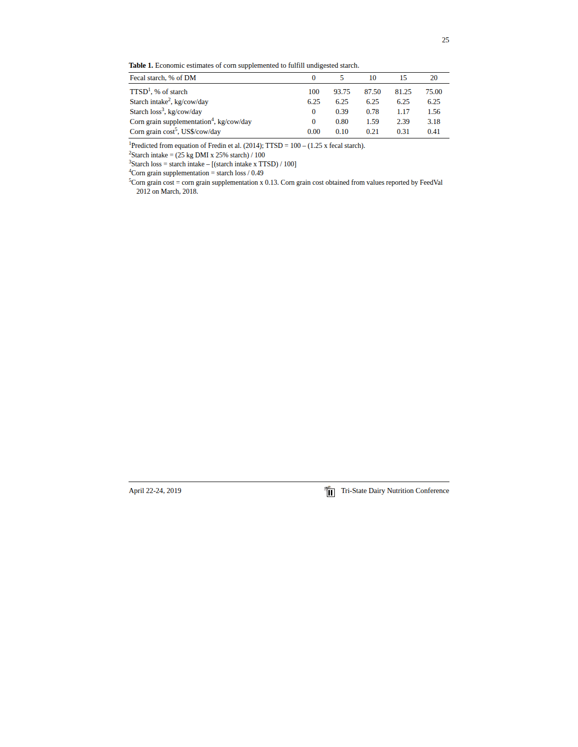25
Table 1. Economic estimates of corn supplemented to fulfill undigested starch.
| Fecal starch, % of DM | 0 | 5 | 10 | 15 | 20 |
| --- | --- | --- | --- | --- | --- |
| TTSD 1 , % of starch | 100 | 93.75 | 87.50 | 81.25 | 75.00 |
| Starch intake 2 , kg/cow/day | 6.25 | 6.25 | 6.25 | 6.25 | 6.25 |
| Starch loss 3 , kg/cow/day | 0 | 0.39 | 0.78 | 1.17 | 1.56 |
| Corn grain supplementation 4 , kg/cow/day | 0 | 0.80 | 1.59 | 2.39 | 3.18 |
| Corn grain cost 5 , US$/cow/day | 0.00 | 0.10 | 0.21 | 0.31 | 0.41 |
1Predicted from equation of Fredin et al. (2014); TTSD = 100 – (1.25 x fecal starch).
2Starch intake = (25 kg DMI x 25% starch) / 100
3Starch loss = starch intake – [(starch intake x TTSD) / 100]
4Corn grain supplementation = starch loss / 0.49
5Corn grain cost = corn grain supplementation x 0.13. Corn grain cost obtained from values reported by FeedVal 2012 on March, 2018.
April 22-24, 2019
🐄 Tri-State Dairy Nutrition Conference